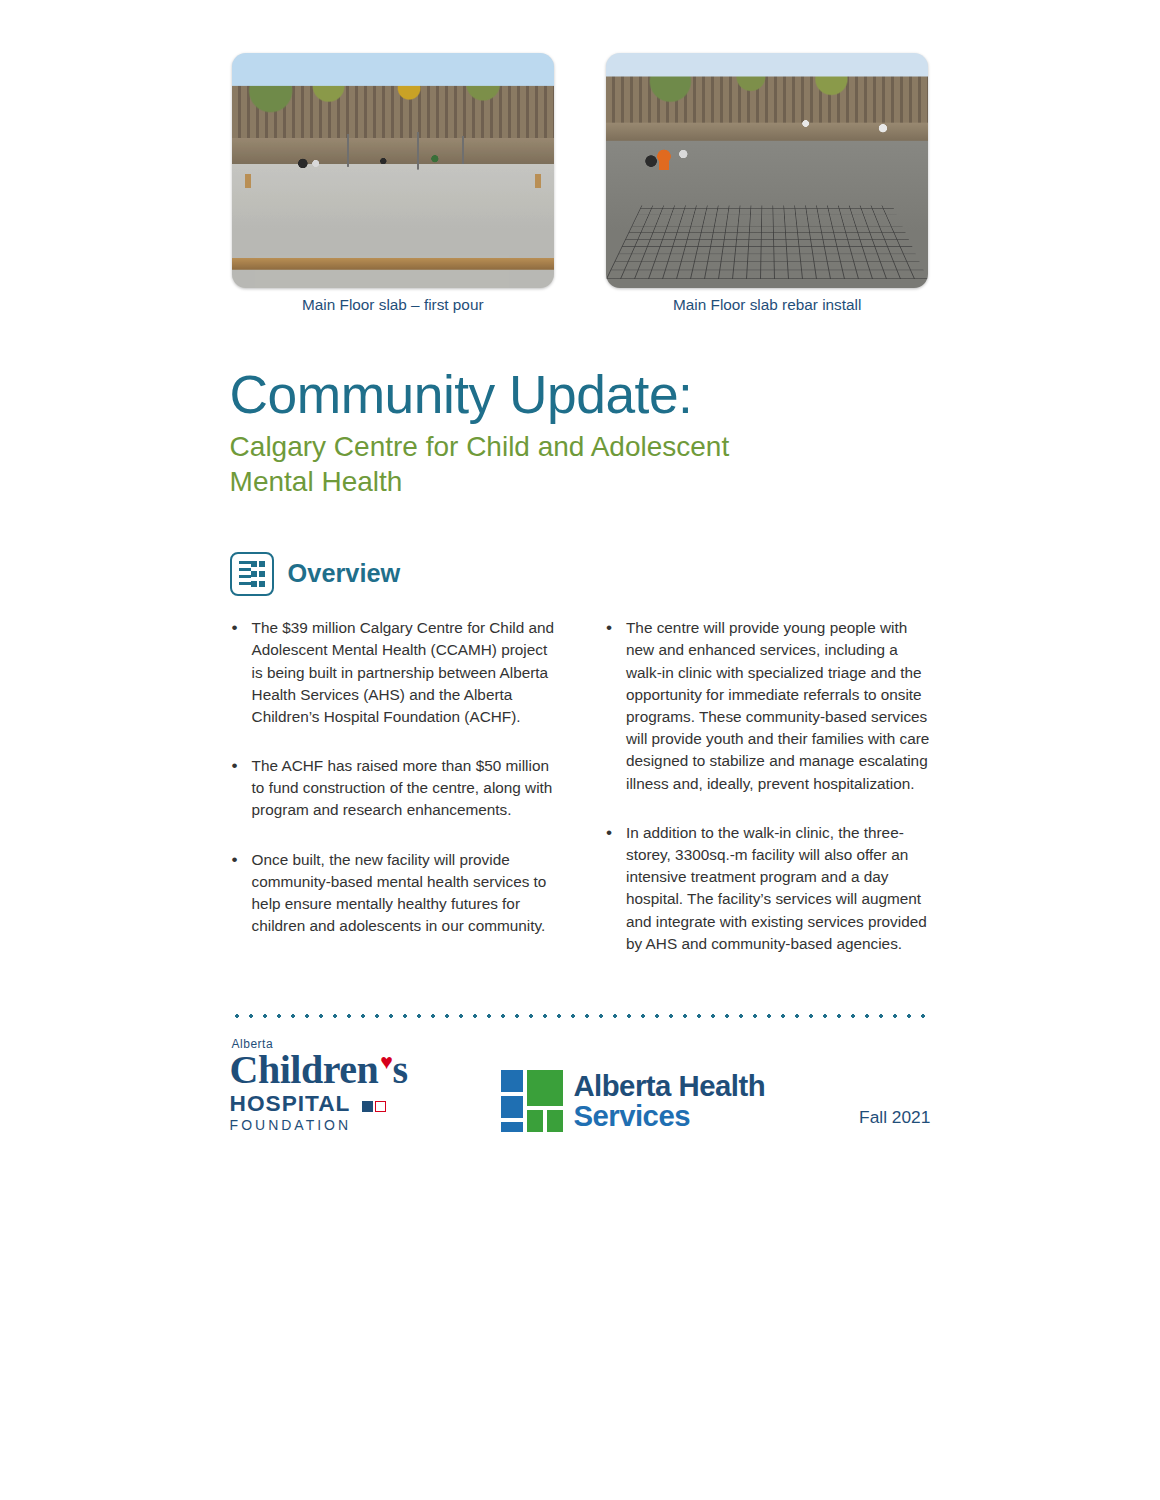Main Floor slab – first pour
Main Floor slab rebar install
Community Update:
Calgary Centre for Child and Adolescent Mental Health
Overview
The $39 million Calgary Centre for Child and Adolescent Mental Health (CCAMH) project is being built in partnership between Alberta Health Services (AHS) and the Alberta Children’s Hospital Foundation (ACHF).
The ACHF has raised more than $50 million to fund construction of the centre, along with program and research enhancements.
Once built, the new facility will provide community-based mental health services to help ensure mentally healthy futures for children and adolescents in our community.
The centre will provide young people with new and enhanced services, including a walk-in clinic with specialized triage and the opportunity for immediate referrals to onsite programs. These community-based services will provide youth and their families with care designed to stabilize and manage escalating illness and, ideally, prevent hospitalization.
In addition to the walk-in clinic, the three-storey, 3300sq.-m facility will also offer an intensive treatment program and a day hospital. The facility’s services will augment and integrate with existing services provided by AHS and community-based agencies.
Alberta
Children♥s
HOSPITAL
FOUNDATION
Alberta Health
Services
Fall 2021